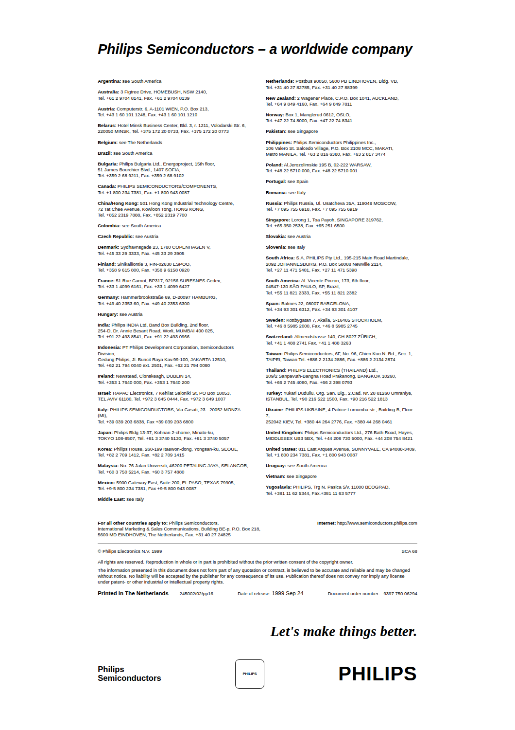Philips Semiconductors – a worldwide company
Argentina: see South America
Australia: 3 Figtree Drive, HOMEBUSH, NSW 2140,
Tel. +61 2 9704 8141, Fax. +61 2 9704 8139
Austria: Computerstr. 6, A-1101 WIEN, P.O. Box 213,
Tel. +43 1 60 101 1248, Fax. +43 1 60 101 1210
Belarus: Hotel Minsk Business Center, Bld. 3, r. 1211, Volodarski Str. 6,
220050 MINSK, Tel. +375 172 20 0733, Fax. +375 172 20 0773
Belgium: see The Netherlands
Brazil: see South America
Bulgaria: Philips Bulgaria Ltd., Energoproject, 15th floor,
51 James Bourchier Blvd., 1407 SOFIA,
Tel. +359 2 68 9211, Fax. +359 2 68 9102
Canada: PHILIPS SEMICONDUCTORS/COMPONENTS,
Tel. +1 800 234 7381, Fax. +1 800 943 0087
China/Hong Kong: 501 Hong Kong Industrial Technology Centre,
72 Tat Chee Avenue, Kowloon Tong, HONG KONG,
Tel. +852 2319 7888, Fax. +852 2319 7700
Colombia: see South America
Czech Republic: see Austria
Denmark: Sydhavnsgade 23, 1780 COPENHAGEN V,
Tel. +45 33 29 3333, Fax. +45 33 29 3905
Finland: Sinikalliontie 3, FIN-02630 ESPOO,
Tel. +358 9 615 800, Fax. +358 9 6158 0920
France: 51 Rue Carnot, BP317, 92156 SURESNES Cedex,
Tel. +33 1 4099 6161, Fax. +33 1 4099 6427
Germany: Hammerbrookstraße 69, D-20097 HAMBURG,
Tel. +49 40 2353 60, Fax. +49 40 2353 6300
Hungary: see Austria
India: Philips INDIA Ltd, Band Box Building, 2nd floor,
254-D, Dr. Annie Besant Road, Worli, MUMBAI 400 025,
Tel. +91 22 493 8541, Fax. +91 22 493 0966
Indonesia: PT Philips Development Corporation, Semiconductors Division,
Gedung Philips, Jl. Buncit Raya Kav.99-100, JAKARTA 12510,
Tel. +62 21 794 0040 ext. 2501, Fax. +62 21 794 0080
Ireland: Newstead, Clonskeagh, DUBLIN 14,
Tel. +353 1 7640 000, Fax. +353 1 7640 200
Israel: RAPAC Electronics, 7 Kehilat Saloniki St, PO Box 18053,
TEL AVIV 61180, Tel. +972 3 645 0444, Fax. +972 3 649 1007
Italy: PHILIPS SEMICONDUCTORS, Via Casati, 23 - 20052 MONZA (MI),
Tel. +39 039 203 6838, Fax +39 039 203 6800
Japan: Philips Bldg 13-37, Kohnan 2-chome, Minato-ku,
TOKYO 108-8507, Tel. +81 3 3740 5130, Fax. +81 3 3740 5057
Korea: Philips House, 260-199 Itaewon-dong, Yongsan-ku, SEOUL,
Tel. +82 2 709 1412, Fax. +82 2 709 1415
Malaysia: No. 76 Jalan Universiti, 46200 PETALING JAYA, SELANGOR,
Tel. +60 3 750 5214, Fax. +60 3 757 4880
Mexico: 5900 Gateway East, Suite 200, EL PASO, TEXAS 79905,
Tel. +9-5 800 234 7381, Fax +9-5 800 943 0087
Middle East: see Italy
Netherlands: Postbus 90050, 5600 PB EINDHOVEN, Bldg. VB,
Tel. +31 40 27 82785, Fax. +31 40 27 88399
New Zealand: 2 Wagener Place, C.P.O. Box 1041, AUCKLAND,
Tel. +64 9 849 4160, Fax. +64 9 849 7811
Norway: Box 1, Manglerud 0612, OSLO,
Tel. +47 22 74 8000, Fax. +47 22 74 8341
Pakistan: see Singapore
Philippines: Philips Semiconductors Philippines Inc.,
106 Valero St. Salcedo Village, P.O. Box 2108 MCC, MAKATI,
Metro MANILA, Tel. +63 2 816 6380, Fax. +63 2 817 3474
Poland: Al.Jerozolimskie 195 B, 02-222 WARSAW,
Tel. +48 22 5710 000, Fax. +48 22 5710 001
Portugal: see Spain
Romania: see Italy
Russia: Philips Russia, Ul. Usatcheva 35A, 119048 MOSCOW,
Tel. +7 095 755 6918, Fax. +7 095 755 6919
Singapore: Lorong 1, Toa Payoh, SINGAPORE 319762,
Tel. +65 350 2538, Fax. +65 251 6500
Slovakia: see Austria
Slovenia: see Italy
South Africa: S.A. PHILIPS Pty Ltd., 195-215 Main Road Martindale,
2092 JOHANNESBURG, P.O. Box 58088 Newville 2114,
Tel. +27 11 471 5401, Fax. +27 11 471 5398
South America: Al. Vicente Pinzon, 173, 6th floor,
04547-130 SÃO PAULO, SP, Brazil,
Tel. +55 11 821 2333, Fax. +55 11 821 2382
Spain: Balmes 22, 08007 BARCELONA,
Tel. +34 93 301 6312, Fax. +34 93 301 4107
Sweden: Kottbygatan 7, Akalla, S-16485 STOCKHOLM,
Tel. +46 8 5985 2000, Fax. +46 8 5985 2745
Switzerland: Allmendstrasse 140, CH-8027 ZÜRICH,
Tel. +41 1 488 2741 Fax. +41 1 488 3263
Taiwan: Philips Semiconductors, 6F, No. 96, Chien Kuo N. Rd., Sec. 1,
TAIPEI, Taiwan Tel. +886 2 2134 2886, Fax. +886 2 2134 2874
Thailand: PHILIPS ELECTRONICS (THAILAND) Ltd.,
209/2 Sanpavuth-Bangna Road Prakanong, BANGKOK 10260,
Tel. +66 2 745 4090, Fax. +66 2 398 0793
Turkey: Yukari Dudullu, Org. San. Blg., 2.Cad. Nr. 28 81260 Umraniye,
ISTANBUL, Tel. +90 216 522 1500, Fax. +90 216 522 1813
Ukraine: PHILIPS UKRAINE, 4 Patrice Lumumba str., Building B, Floor 7,
252042 KIEV, Tel. +380 44 264 2776, Fax. +380 44 268 0461
United Kingdom: Philips Semiconductors Ltd., 276 Bath Road, Hayes,
MIDDLESEX UB3 5BX, Tel. +44 208 730 5000, Fax. +44 208 754 8421
United States: 811 East Arques Avenue, SUNNYVALE, CA 94088-3409,
Tel. +1 800 234 7381, Fax. +1 800 943 0087
Uruguay: see South America
Vietnam: see Singapore
Yugoslavia: PHILIPS, Trg N. Pasica 5/v, 11000 BEOGRAD,
Tel. +381 11 62 5344, Fax.+381 11 63 5777
For all other countries apply to: Philips Semiconductors,
International Marketing & Sales Communications, Building BE-p, P.O. Box 218,
5600 MD EINDHOVEN, The Netherlands, Fax. +31 40 27 24825
Internet: http://www.semiconductors.philips.com
© Philips Electronics N.V. 1999
SCA 68
All rights are reserved. Reproduction in whole or in part is prohibited without the prior written consent of the copyright owner.
The information presented in this document does not form part of any quotation or contract, is believed to be accurate and reliable and may be changed without notice. No liability will be accepted by the publisher for any consequence of its use. Publication thereof does not convey nor imply any license under patent- or other industrial or intellectual property rights.
Printed in The Netherlands 245002/02/pp16 Date of release: 1999 Sep 24 Document order number: 9397 750 06294
Let's make things better.
Philips
Semiconductors
PHILIPS
PHILIPS